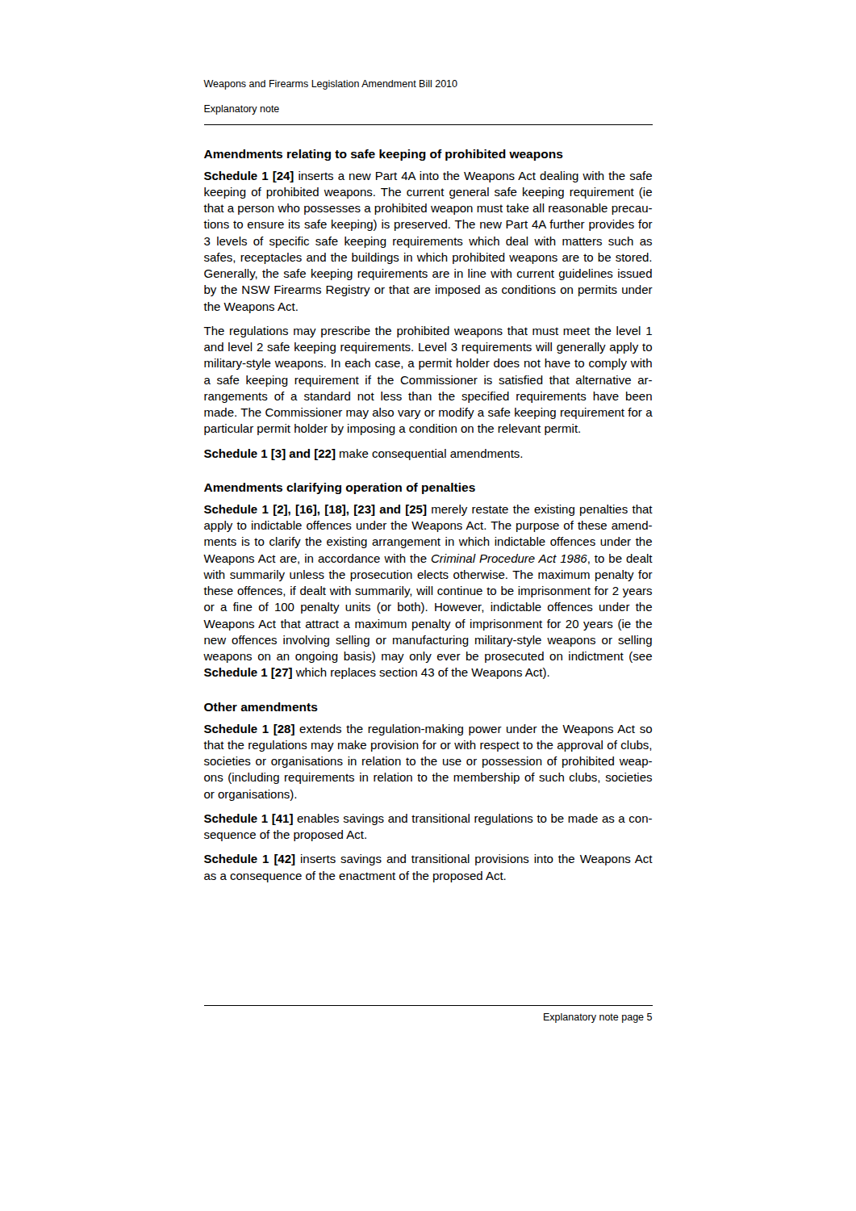Weapons and Firearms Legislation Amendment Bill 2010
Explanatory note
Amendments relating to safe keeping of prohibited weapons
Schedule 1 [24] inserts a new Part 4A into the Weapons Act dealing with the safe keeping of prohibited weapons. The current general safe keeping requirement (ie that a person who possesses a prohibited weapon must take all reasonable precautions to ensure its safe keeping) is preserved. The new Part 4A further provides for 3 levels of specific safe keeping requirements which deal with matters such as safes, receptacles and the buildings in which prohibited weapons are to be stored. Generally, the safe keeping requirements are in line with current guidelines issued by the NSW Firearms Registry or that are imposed as conditions on permits under the Weapons Act.
The regulations may prescribe the prohibited weapons that must meet the level 1 and level 2 safe keeping requirements. Level 3 requirements will generally apply to military-style weapons. In each case, a permit holder does not have to comply with a safe keeping requirement if the Commissioner is satisfied that alternative arrangements of a standard not less than the specified requirements have been made. The Commissioner may also vary or modify a safe keeping requirement for a particular permit holder by imposing a condition on the relevant permit.
Schedule 1 [3] and [22] make consequential amendments.
Amendments clarifying operation of penalties
Schedule 1 [2], [16], [18], [23] and [25] merely restate the existing penalties that apply to indictable offences under the Weapons Act. The purpose of these amendments is to clarify the existing arrangement in which indictable offences under the Weapons Act are, in accordance with the Criminal Procedure Act 1986, to be dealt with summarily unless the prosecution elects otherwise. The maximum penalty for these offences, if dealt with summarily, will continue to be imprisonment for 2 years or a fine of 100 penalty units (or both). However, indictable offences under the Weapons Act that attract a maximum penalty of imprisonment for 20 years (ie the new offences involving selling or manufacturing military-style weapons or selling weapons on an ongoing basis) may only ever be prosecuted on indictment (see Schedule 1 [27] which replaces section 43 of the Weapons Act).
Other amendments
Schedule 1 [28] extends the regulation-making power under the Weapons Act so that the regulations may make provision for or with respect to the approval of clubs, societies or organisations in relation to the use or possession of prohibited weapons (including requirements in relation to the membership of such clubs, societies or organisations).
Schedule 1 [41] enables savings and transitional regulations to be made as a consequence of the proposed Act.
Schedule 1 [42] inserts savings and transitional provisions into the Weapons Act as a consequence of the enactment of the proposed Act.
Explanatory note page 5